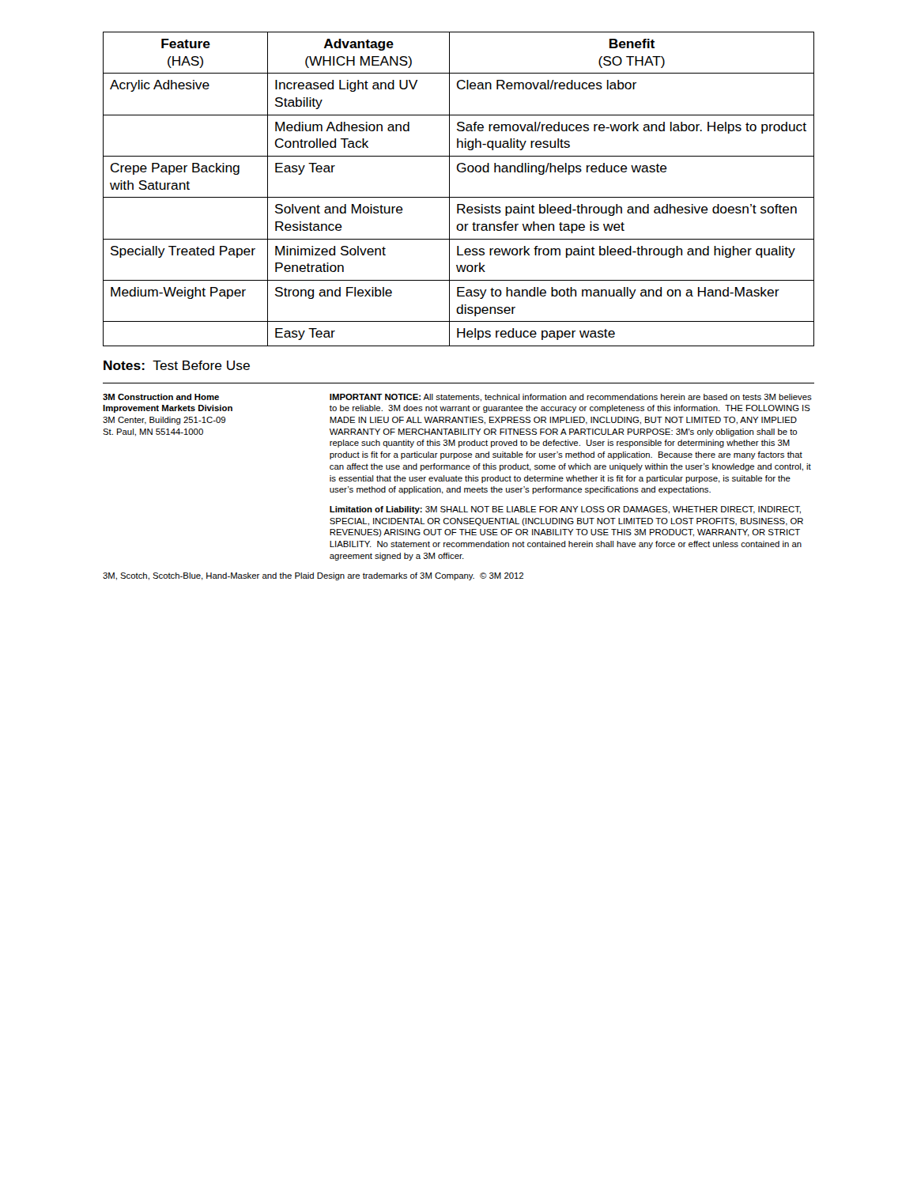| Feature (HAS) | Advantage (WHICH MEANS) | Benefit (SO THAT) |
| --- | --- | --- |
| Acrylic Adhesive | Increased Light and UV Stability | Clean Removal/reduces labor |
| | Medium Adhesion and Controlled Tack | Safe removal/reduces re-work and labor. Helps to product high-quality results |
| Crepe Paper Backing with Saturant | Easy Tear | Good handling/helps reduce waste |
| | Solvent and Moisture Resistance | Resists paint bleed-through and adhesive doesn’t soften or transfer when tape is wet |
| Specially Treated Paper | Minimized Solvent Penetration | Less rework from paint bleed-through and higher quality work |
| Medium-Weight Paper | Strong and Flexible | Easy to handle both manually and on a Hand-Masker dispenser |
| | Easy Tear | Helps reduce paper waste |
Notes: Test Before Use
3M Construction and Home
Improvement Markets Division
3M Center, Building 251-1C-09
St. Paul, MN 55144-1000
IMPORTANT NOTICE: All statements, technical information and recommendations herein are based on tests 3M believes to be reliable. 3M does not warrant or guarantee the accuracy or completeness of this information. THE FOLLOWING IS MADE IN LIEU OF ALL WARRANTIES, EXPRESS OR IMPLIED, INCLUDING, BUT NOT LIMITED TO, ANY IMPLIED WARRANTY OF MERCHANTABILITY OR FITNESS FOR A PARTICULAR PURPOSE: 3M's only obligation shall be to replace such quantity of this 3M product proved to be defective. User is responsible for determining whether this 3M product is fit for a particular purpose and suitable for user’s method of application. Because there are many factors that can affect the use and performance of this product, some of which are uniquely within the user’s knowledge and control, it is essential that the user evaluate this product to determine whether it is fit for a particular purpose, is suitable for the user’s method of application, and meets the user’s performance specifications and expectations.
Limitation of Liability: 3M SHALL NOT BE LIABLE FOR ANY LOSS OR DAMAGES, WHETHER DIRECT, INDIRECT, SPECIAL, INCIDENTAL OR CONSEQUENTIAL (INCLUDING BUT NOT LIMITED TO LOST PROFITS, BUSINESS, OR REVENUES) ARISING OUT OF THE USE OF OR INABILITY TO USE THIS 3M PRODUCT, WARRANTY, OR STRICT LIABILITY. No statement or recommendation not contained herein shall have any force or effect unless contained in an agreement signed by a 3M officer.
3M, Scotch, Scotch-Blue, Hand-Masker and the Plaid Design are trademarks of 3M Company. © 3M 2012